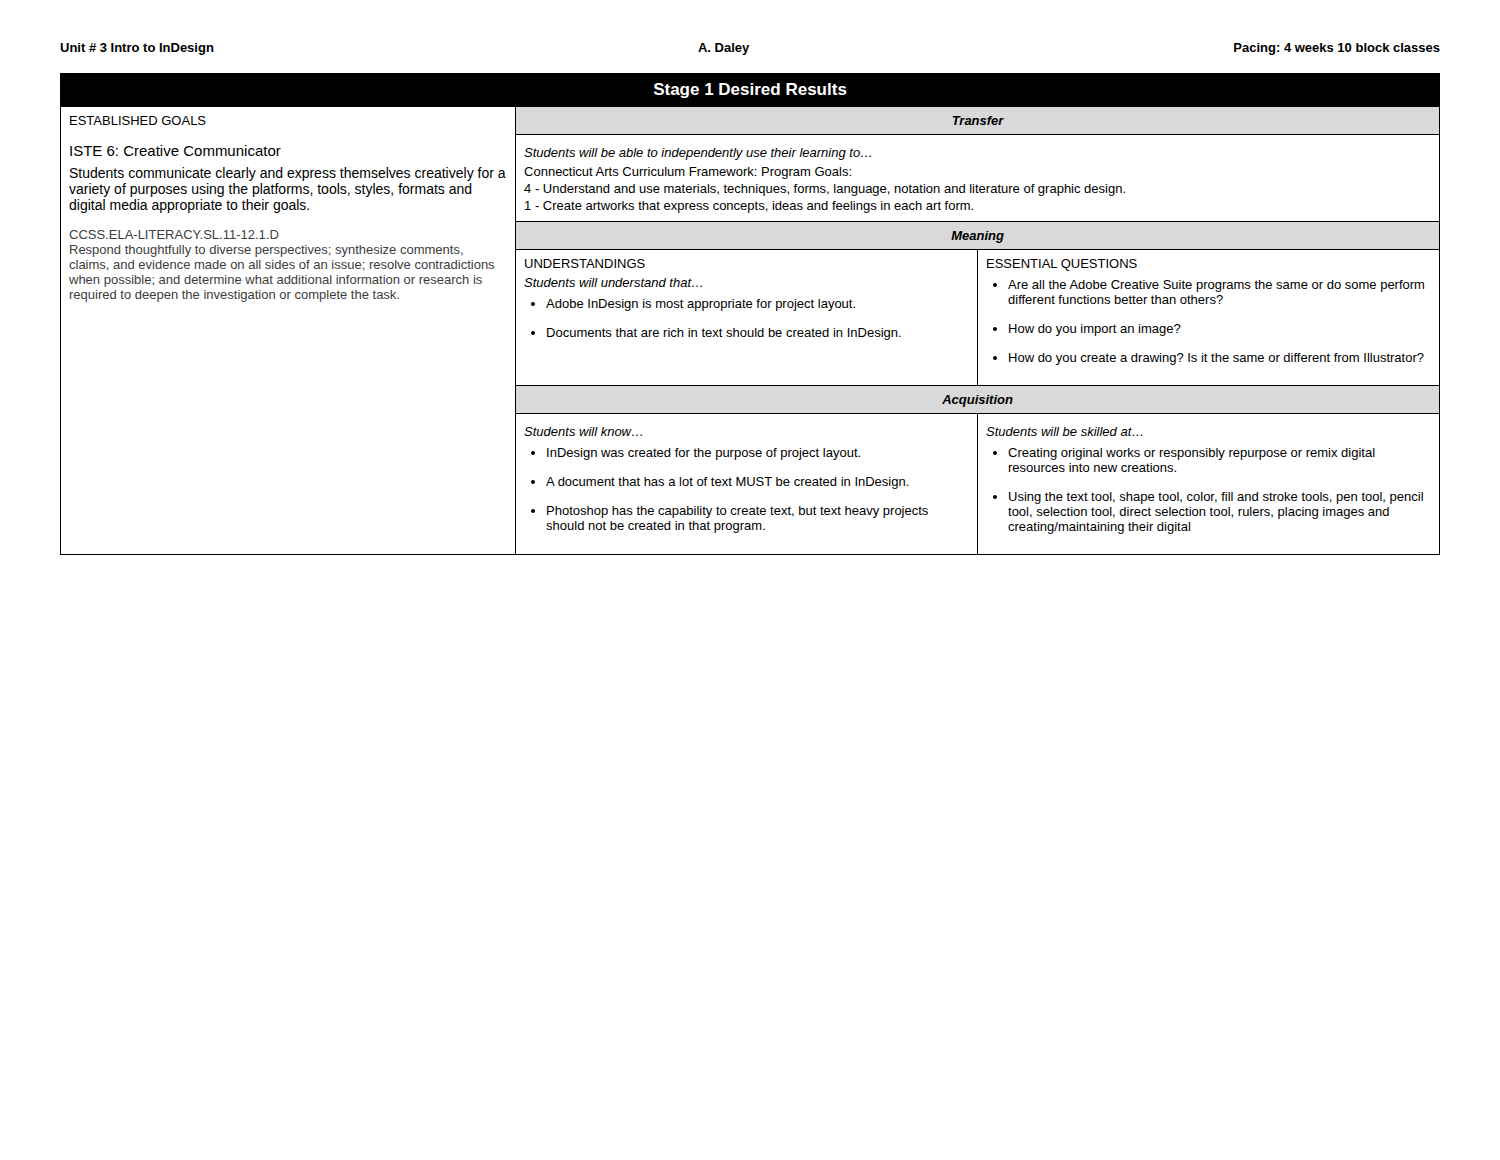Unit # 3 Intro to InDesign
A. Daley
Pacing: 4 weeks 10 block classes
| Stage 1 Desired Results |
| Established Goals ISTE 6: Creative Communicator Students communicate clearly and express themselves creatively for a variety of purposes using the platforms, tools, styles, formats and digital media appropriate to their goals. CCSS.ELA-LITERACY.SL.11-12.1.D Respond thoughtfully to diverse perspectives; synthesize comments, claims, and evidence made on all sides of an issue; resolve contradictions when possible; and determine what additional information or research is required to deepen the investigation or complete the task. | Transfer |
| Students will be able to independently use their learning to… Connecticut Arts Curriculum Framework: Program Goals: 4 - Understand and use materials, techniques, forms, language, notation and literature of graphic design. 1 - Create artworks that express concepts, ideas and feelings in each art form. |
| Meaning |
| Understandings Students will understand that… Adobe InDesign is most appropriate for project layout. Documents that are rich in text should be created in InDesign. | Essential Questions Are all the Adobe Creative Suite programs the same or do some perform different functions better than others? How do you import an image? How do you create a drawing? Is it the same or different from Illustrator? |
| Acquisition |
| Students will know… InDesign was created for the purpose of project layout. A document that has a lot of text MUST be created in InDesign. Photoshop has the capability to create text, but text heavy projects should not be created in that program. | Students will be skilled at… Creating original works or responsibly repurpose or remix digital resources into new creations. Using the text tool, shape tool, color, fill and stroke tools, pen tool, pencil tool, selection tool, direct selection tool, rulers, placing images and creating/maintaining their digital |